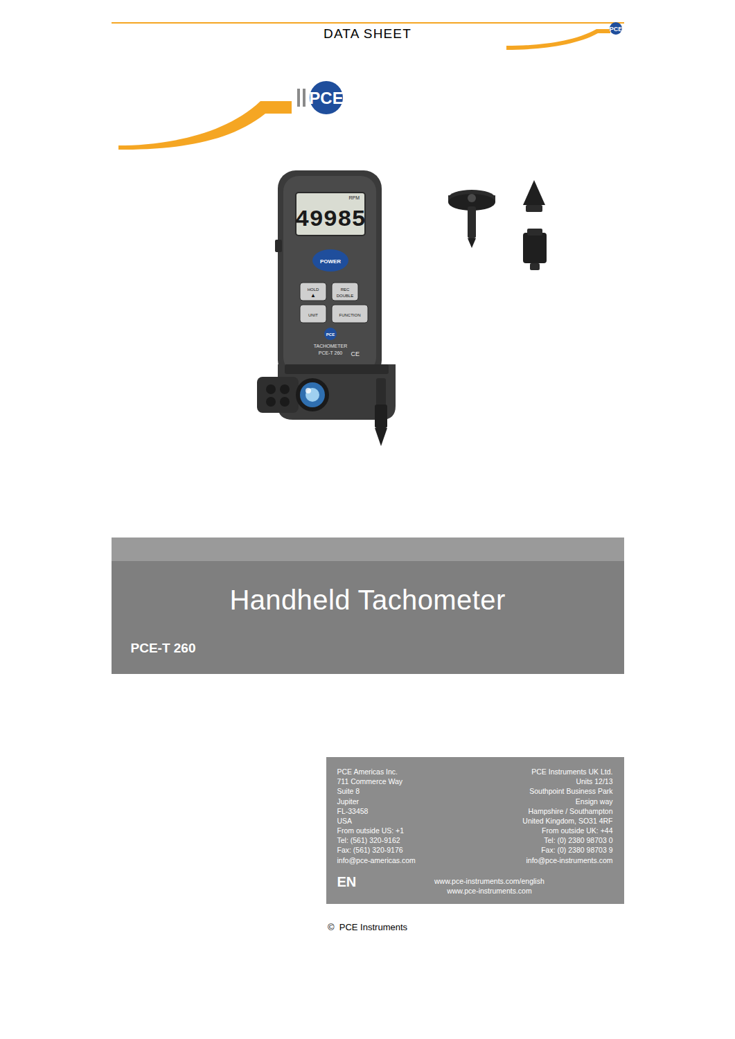DATA SHEET
PCE
PCE
49985 RPM POWER HOLD ▲ REC DOUBLE UNIT FUNCTION PCE TACHOMETER PCE-T 260 CE
Handheld Tachometer
PCE-T 260
| PCE Americas Inc. | PCE Instruments UK Ltd. |
| 711 Commerce Way | Units 12/13 |
| Suite 8 | Southpoint Business Park |
| Jupiter | Ensign way |
| FL-33458 | Hampshire / Southampton |
| USA | United Kingdom, SO31 4RF |
| From outside US: +1 | From outside UK: +44 |
| Tel: (561) 320-9162 | Tel: (0) 2380 98703 0 |
| Fax: (561) 320-9176 | Fax: (0) 2380 98703 9 |
| info@pce-americas.com | info@pce-instruments.com |
EN
www.pce-instruments.com/english
www.pce-instruments.com
© PCE Instruments